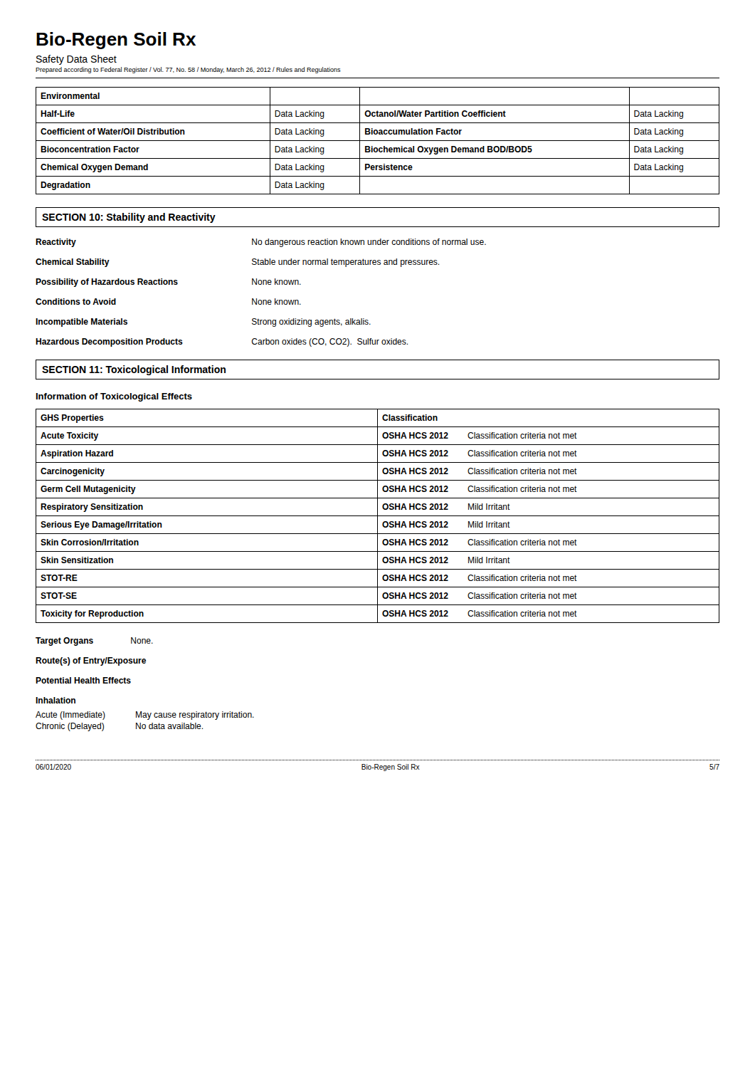Bio-Regen Soil Rx
Safety Data Sheet
Prepared according to Federal Register / Vol. 77, No. 58 / Monday, March 26, 2012 / Rules and Regulations
| Environmental | | | |
| Half-Life | Data Lacking | Octanol/Water Partition Coefficient | Data Lacking |
| Coefficient of Water/Oil Distribution | Data Lacking | Bioaccumulation Factor | Data Lacking |
| Bioconcentration Factor | Data Lacking | Biochemical Oxygen Demand BOD/BOD5 | Data Lacking |
| Chemical Oxygen Demand | Data Lacking | Persistence | Data Lacking |
| Degradation | Data Lacking | | |
SECTION 10: Stability and Reactivity
Reactivity No dangerous reaction known under conditions of normal use.
Chemical Stability Stable under normal temperatures and pressures.
Possibility of Hazardous Reactions None known.
Conditions to Avoid None known.
Incompatible Materials Strong oxidizing agents, alkalis.
Hazardous Decomposition Products Carbon oxides (CO, CO2). Sulfur oxides.
SECTION 11: Toxicological Information
Information of Toxicological Effects
| GHS Properties | Classification |
| --- | --- |
| Acute Toxicity | OSHA HCS 2012 Classification criteria not met |
| Aspiration Hazard | OSHA HCS 2012 Classification criteria not met |
| Carcinogenicity | OSHA HCS 2012 Classification criteria not met |
| Germ Cell Mutagenicity | OSHA HCS 2012 Classification criteria not met |
| Respiratory Sensitization | OSHA HCS 2012 Mild Irritant |
| Serious Eye Damage/Irritation | OSHA HCS 2012 Mild Irritant |
| Skin Corrosion/Irritation | OSHA HCS 2012 Classification criteria not met |
| Skin Sensitization | OSHA HCS 2012 Mild Irritant |
| STOT-RE | OSHA HCS 2012 Classification criteria not met |
| STOT-SE | OSHA HCS 2012 Classification criteria not met |
| Toxicity for Reproduction | OSHA HCS 2012 Classification criteria not met |
Target Organs None.
Route(s) of Entry/Exposure
Potential Health Effects
Inhalation
Acute (Immediate) May cause respiratory irritation.
Chronic (Delayed) No data available.
06/01/2020 Bio-Regen Soil Rx 5/7